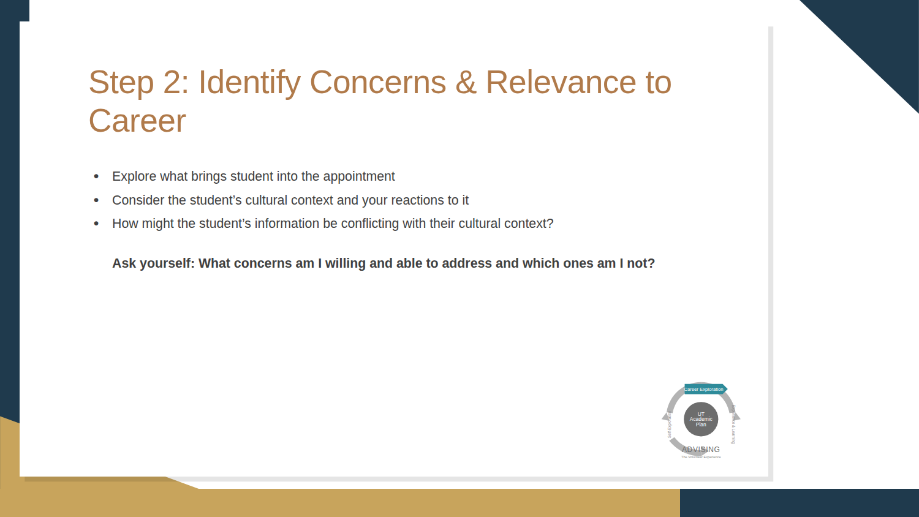Step 2: Identify Concerns & Relevance to Career
Explore what brings student into the appointment
Consider the student’s cultural context and your reactions to it
How might the student’s information be conflicting with their cultural context?
Ask yourself: What concerns am I willing and able to address and which ones am I not?
Career Exploration UT Academic Plan Self-Exploration Experience & Learning ADVISING The Volunteer Experience